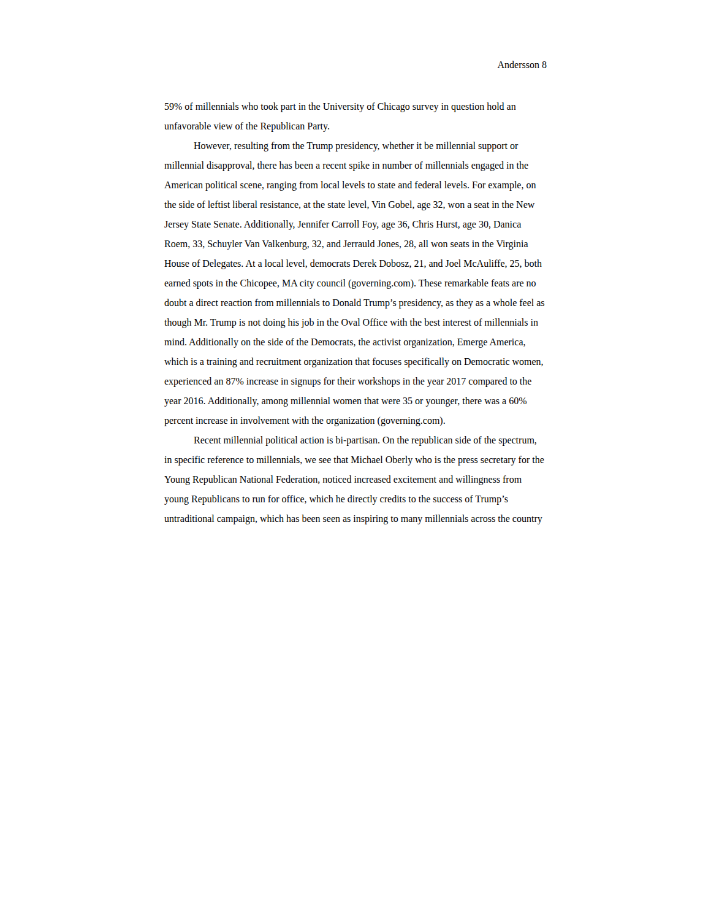Andersson 8
59% of millennials who took part in the University of Chicago survey in question hold an unfavorable view of the Republican Party.
However, resulting from the Trump presidency, whether it be millennial support or millennial disapproval, there has been a recent spike in number of millennials engaged in the American political scene, ranging from local levels to state and federal levels. For example, on the side of leftist liberal resistance, at the state level, Vin Gobel, age 32, won a seat in the New Jersey State Senate. Additionally, Jennifer Carroll Foy, age 36, Chris Hurst, age 30, Danica Roem, 33, Schuyler Van Valkenburg, 32, and Jerrauld Jones, 28, all won seats in the Virginia House of Delegates. At a local level, democrats Derek Dobosz, 21, and Joel McAuliffe, 25, both earned spots in the Chicopee, MA city council (governing.com). These remarkable feats are no doubt a direct reaction from millennials to Donald Trump’s presidency, as they as a whole feel as though Mr. Trump is not doing his job in the Oval Office with the best interest of millennials in mind. Additionally on the side of the Democrats, the activist organization, Emerge America, which is a training and recruitment organization that focuses specifically on Democratic women, experienced an 87% increase in signups for their workshops in the year 2017 compared to the year 2016. Additionally, among millennial women that were 35 or younger, there was a 60% percent increase in involvement with the organization (governing.com).
Recent millennial political action is bi-partisan. On the republican side of the spectrum, in specific reference to millennials, we see that Michael Oberly who is the press secretary for the Young Republican National Federation, noticed increased excitement and willingness from young Republicans to run for office, which he directly credits to the success of Trump’s untraditional campaign, which has been seen as inspiring to many millennials across the country